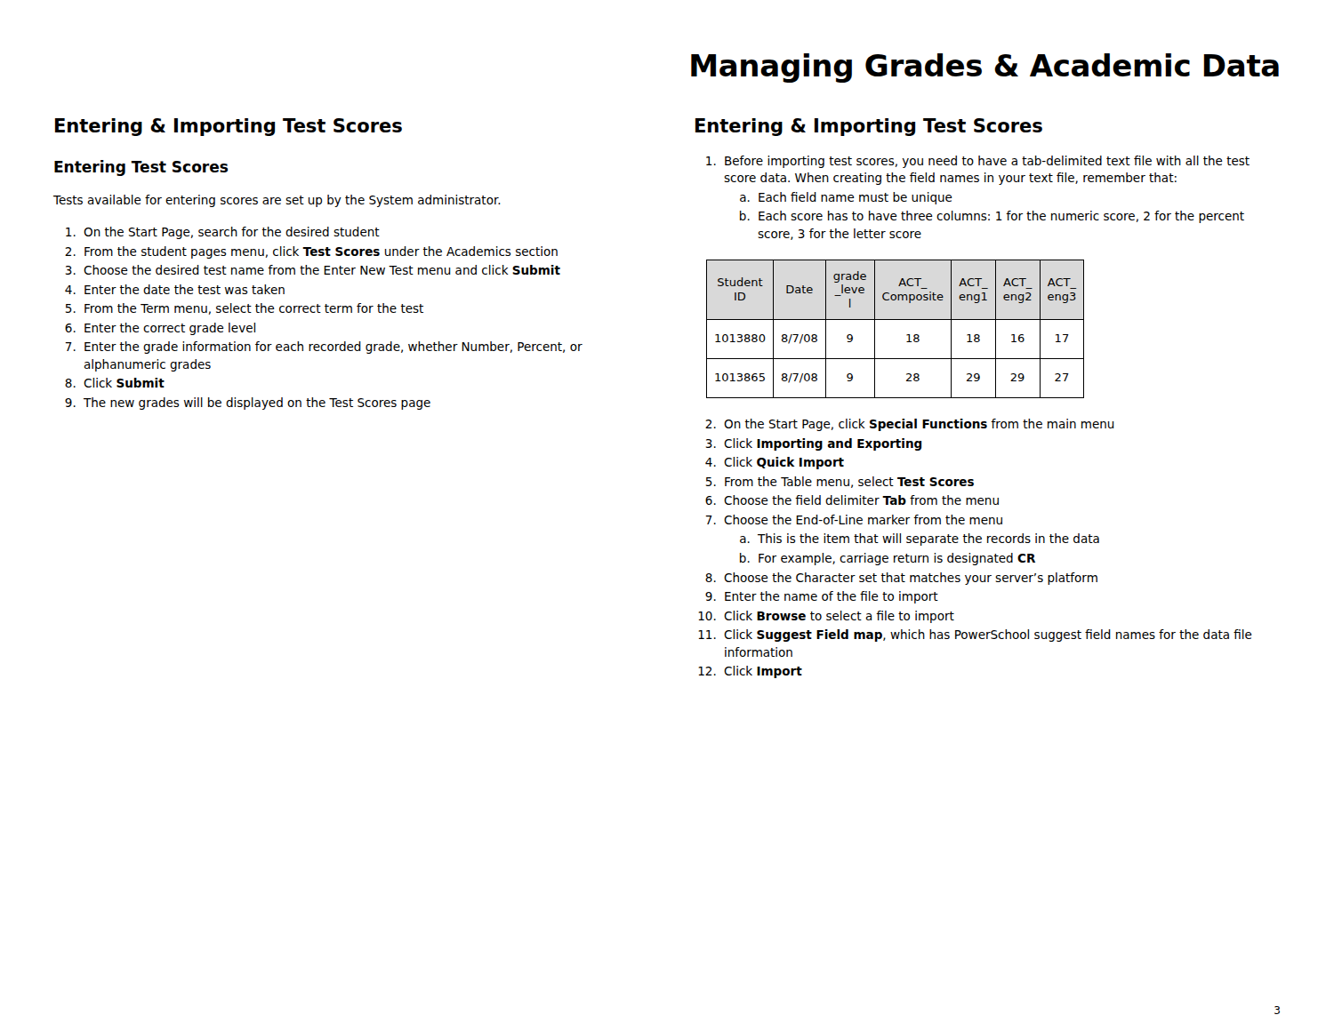Managing Grades & Academic Data
Entering & Importing Test Scores
Entering Test Scores
Tests available for entering scores are set up by the System administrator.
On the Start Page, search for the desired student
From the student pages menu, click Test Scores under the Academics section
Choose the desired test name from the Enter New Test menu and click Submit
Enter the date the test was taken
From the Term menu, select the correct term for the test
Enter the correct grade level
Enter the grade information for each recorded grade, whether Number, Percent, or alphanumeric grades
Click Submit
The new grades will be displayed on the Test Scores page
Entering & Importing Test Scores
Before importing test scores, you need to have a tab-delimited text file with all the test score data. When creating the field names in your text file, remember that:
Each field name must be unique
Each score has to have three columns: 1 for the numeric score, 2 for the percent score, 3 for the letter score
| Student ID | Date | grade _leve l | ACT_ Composite | ACT_ eng1 | ACT_ eng2 | ACT_ eng3 |
| --- | --- | --- | --- | --- | --- | --- |
| 1013880 | 8/7/08 | 9 | 18 | 18 | 16 | 17 |
| 1013865 | 8/7/08 | 9 | 28 | 29 | 29 | 27 |
On the Start Page, click Special Functions from the main menu
Click Importing and Exporting
Click Quick Import
From the Table menu, select Test Scores
Choose the field delimiter Tab from the menu
Choose the End-of-Line marker from the menu
This is the item that will separate the records in the data
For example, carriage return is designated CR
Choose the Character set that matches your server’s platform
Enter the name of the file to import
Click Browse to select a file to import
Click Suggest Field map, which has PowerSchool suggest field names for the data file information
Click Import
3